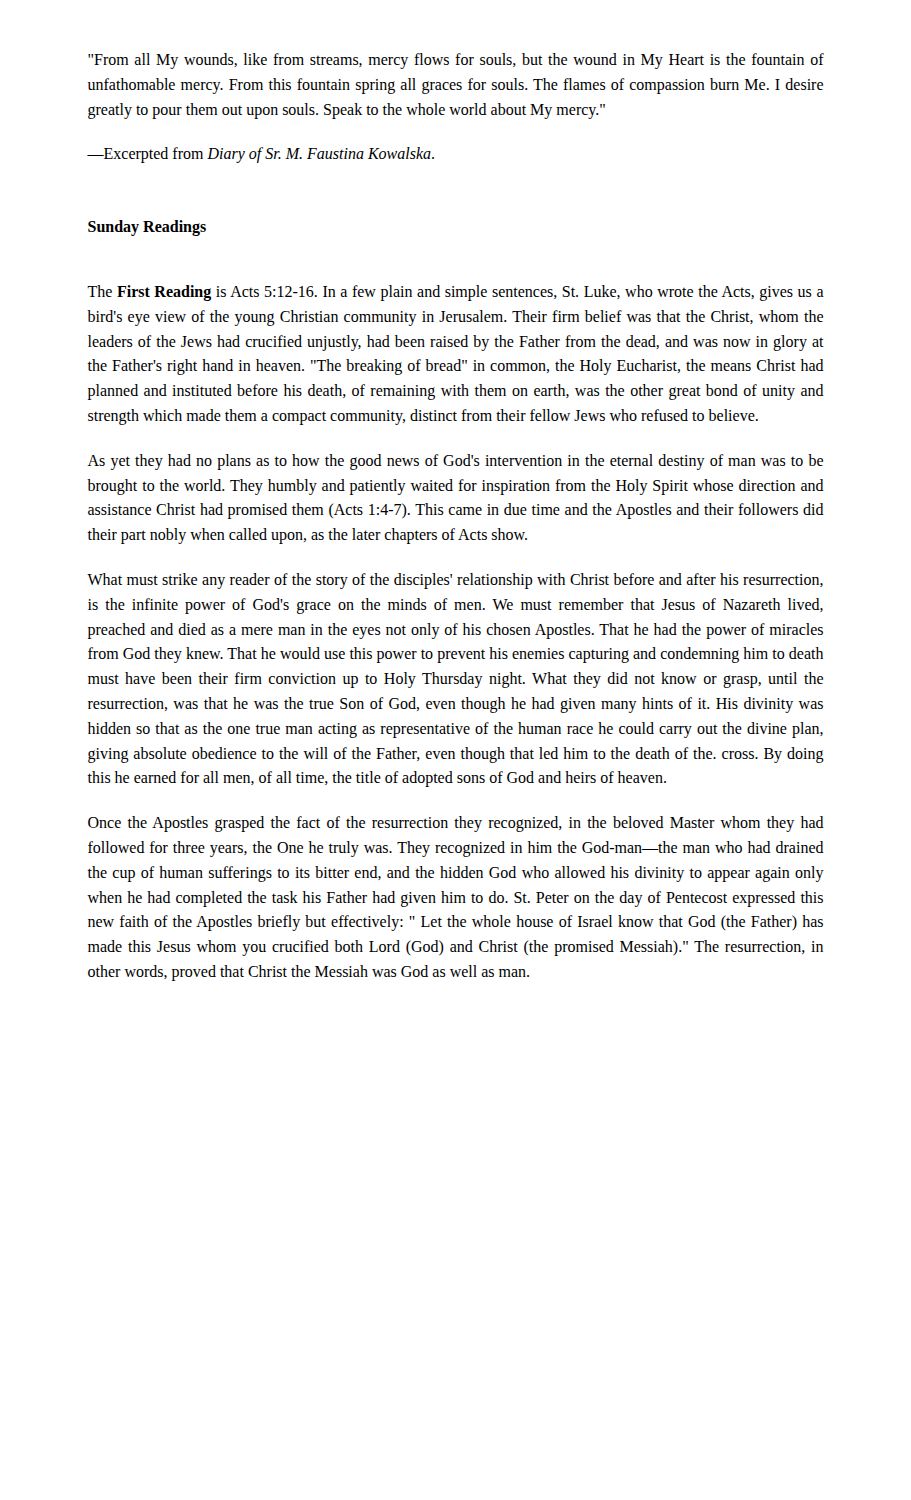"From all My wounds, like from streams, mercy flows for souls, but the wound in My Heart is the fountain of unfathomable mercy. From this fountain spring all graces for souls. The flames of compassion burn Me. I desire greatly to pour them out upon souls. Speak to the whole world about My mercy."
—Excerpted from Diary of Sr. M. Faustina Kowalska.
Sunday Readings
The First Reading is Acts 5:12-16. In a few plain and simple sentences, St. Luke, who wrote the Acts, gives us a bird's eye view of the young Christian community in Jerusalem. Their firm belief was that the Christ, whom the leaders of the Jews had crucified unjustly, had been raised by the Father from the dead, and was now in glory at the Father's right hand in heaven. "The breaking of bread" in common, the Holy Eucharist, the means Christ had planned and instituted before his death, of remaining with them on earth, was the other great bond of unity and strength which made them a compact community, distinct from their fellow Jews who refused to believe.
As yet they had no plans as to how the good news of God's intervention in the eternal destiny of man was to be brought to the world. They humbly and patiently waited for inspiration from the Holy Spirit whose direction and assistance Christ had promised them (Acts 1:4-7). This came in due time and the Apostles and their followers did their part nobly when called upon, as the later chapters of Acts show.
What must strike any reader of the story of the disciples' relationship with Christ before and after his resurrection, is the infinite power of God's grace on the minds of men. We must remember that Jesus of Nazareth lived, preached and died as a mere man in the eyes not only of his chosen Apostles. That he had the power of miracles from God they knew. That he would use this power to prevent his enemies capturing and condemning him to death must have been their firm conviction up to Holy Thursday night. What they did not know or grasp, until the resurrection, was that he was the true Son of God, even though he had given many hints of it. His divinity was hidden so that as the one true man acting as representative of the human race he could carry out the divine plan, giving absolute obedience to the will of the Father, even though that led him to the death of the. cross. By doing this he earned for all men, of all time, the title of adopted sons of God and heirs of heaven.
Once the Apostles grasped the fact of the resurrection they recognized, in the beloved Master whom they had followed for three years, the One he truly was. They recognized in him the God-man—the man who had drained the cup of human sufferings to its bitter end, and the hidden God who allowed his divinity to appear again only when he had completed the task his Father had given him to do. St. Peter on the day of Pentecost expressed this new faith of the Apostles briefly but effectively: " Let the whole house of Israel know that God (the Father) has made this Jesus whom you crucified both Lord (God) and Christ (the promised Messiah)." The resurrection, in other words, proved that Christ the Messiah was God as well as man.